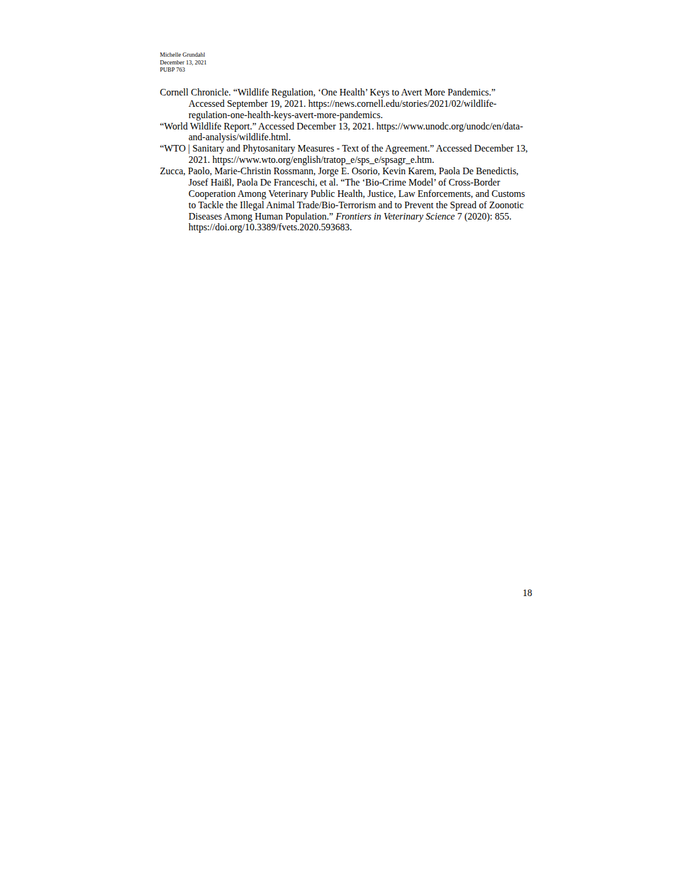Michelle Grundahl
December 13, 2021
PUBP 763
Cornell Chronicle. “Wildlife Regulation, ‘One Health’ Keys to Avert More Pandemics.” Accessed September 19, 2021. https://news.cornell.edu/stories/2021/02/wildlife-regulation-one-health-keys-avert-more-pandemics.
“World Wildlife Report.” Accessed December 13, 2021. https://www.unodc.org/unodc/en/data-and-analysis/wildlife.html.
“WTO | Sanitary and Phytosanitary Measures - Text of the Agreement.” Accessed December 13, 2021. https://www.wto.org/english/tratop_e/sps_e/spsagr_e.htm.
Zucca, Paolo, Marie-Christin Rossmann, Jorge E. Osorio, Kevin Karem, Paola De Benedictis, Josef Haißl, Paola De Franceschi, et al. “The ‘Bio-Crime Model’ of Cross-Border Cooperation Among Veterinary Public Health, Justice, Law Enforcements, and Customs to Tackle the Illegal Animal Trade/Bio-Terrorism and to Prevent the Spread of Zoonotic Diseases Among Human Population.” Frontiers in Veterinary Science 7 (2020): 855. https://doi.org/10.3389/fvets.2020.593683.
18